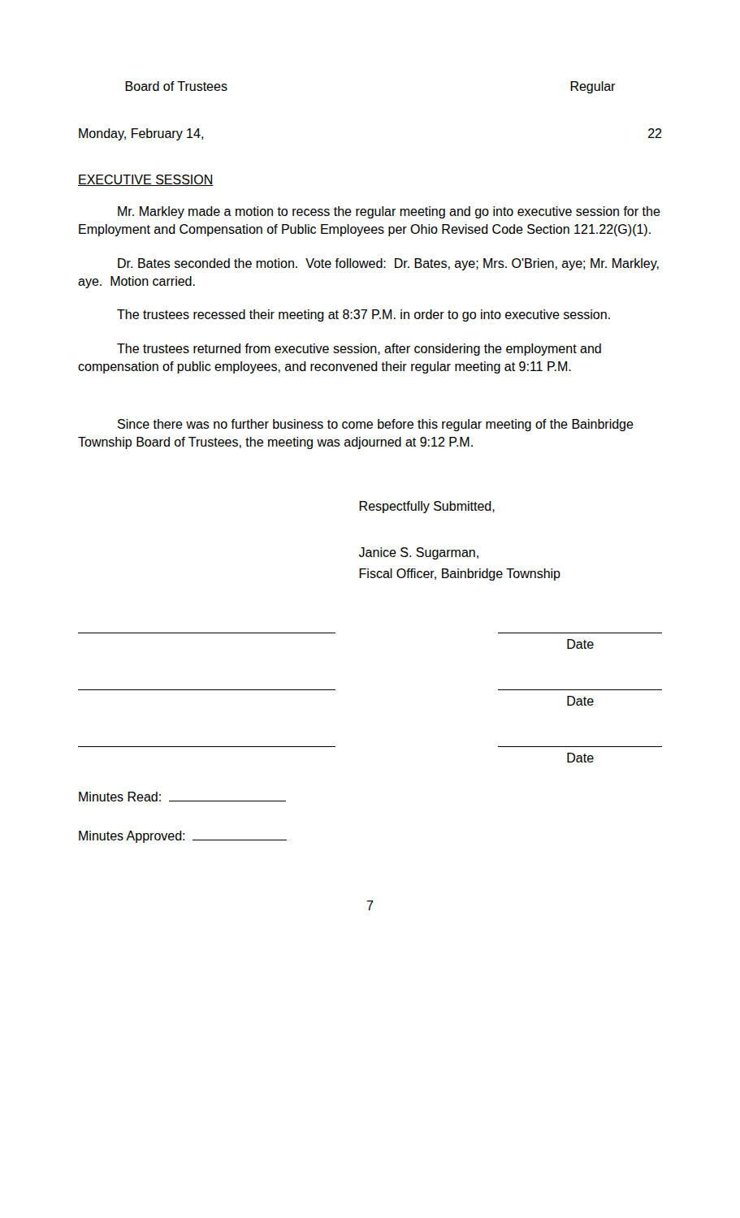Board of Trustees Regular
Monday, February 14, 22
EXECUTIVE SESSION
Mr. Markley made a motion to recess the regular meeting and go into executive session for the Employment and Compensation of Public Employees per Ohio Revised Code Section 121.22(G)(1).
Dr. Bates seconded the motion. Vote followed: Dr. Bates, aye; Mrs. O'Brien, aye; Mr. Markley, aye. Motion carried.
The trustees recessed their meeting at 8:37 P.M. in order to go into executive session.
The trustees returned from executive session, after considering the employment and compensation of public employees, and reconvened their regular meeting at 9:11 P.M.
Since there was no further business to come before this regular meeting of the Bainbridge Township Board of Trustees, the meeting was adjourned at 9:12 P.M.
Respectfully Submitted,
Janice S. Sugarman,
Fiscal Officer, Bainbridge Township
Date
Date
Date
Minutes Read:
Minutes Approved:
7